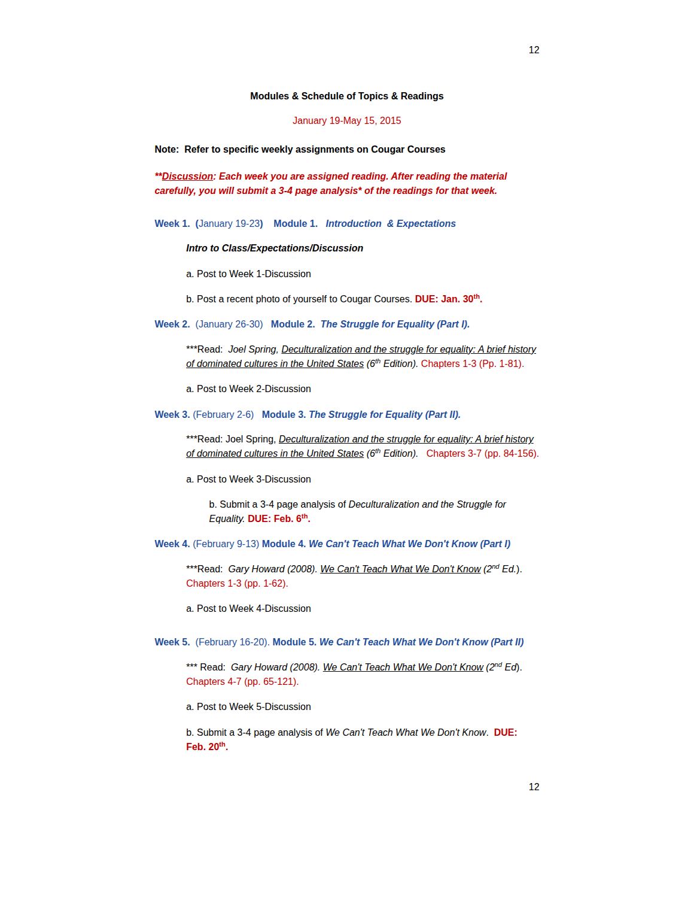12
Modules & Schedule of Topics & Readings
January 19-May 15, 2015
Note: Refer to specific weekly assignments on Cougar Courses
**Discussion: Each week you are assigned reading. After reading the material carefully, you will submit a 3-4 page analysis* of the readings for that week.
Week 1. (January 19-23) Module 1. Introduction & Expectations
Intro to Class/Expectations/Discussion
a. Post to Week 1-Discussion
b. Post a recent photo of yourself to Cougar Courses. DUE: Jan. 30th.
Week 2. (January 26-30) Module 2. The Struggle for Equality (Part I).
***Read: Joel Spring, Deculturalization and the struggle for equality: A brief history of dominated cultures in the United States (6th Edition). Chapters 1-3 (Pp. 1-81).
a. Post to Week 2-Discussion
Week 3. (February 2-6) Module 3. The Struggle for Equality (Part II).
***Read: Joel Spring, Deculturalization and the struggle for equality: A brief history of dominated cultures in the United States (6th Edition). Chapters 3-7 (pp. 84-156).
a. Post to Week 3-Discussion
b. Submit a 3-4 page analysis of Deculturalization and the Struggle for Equality. DUE: Feb. 6th.
Week 4. (February 9-13) Module 4. We Can't Teach What We Don't Know (Part I)
***Read: Gary Howard (2008). We Can't Teach What We Don't Know (2nd Ed.). Chapters 1-3 (pp. 1-62).
a. Post to Week 4-Discussion
Week 5. (February 16-20). Module 5. We Can't Teach What We Don't Know (Part II)
*** Read: Gary Howard (2008). We Can't Teach What We Don't Know (2nd Ed). Chapters 4-7 (pp. 65-121).
a. Post to Week 5-Discussion
b. Submit a 3-4 page analysis of We Can't Teach What We Don't Know. DUE: Feb. 20th.
12